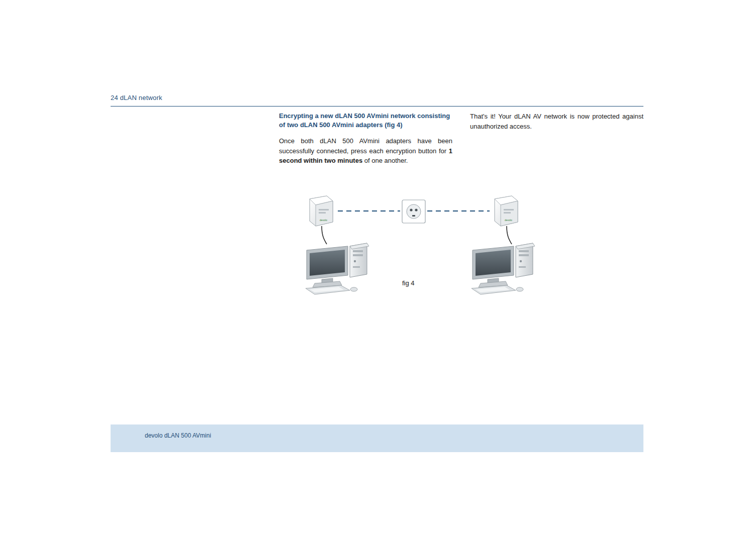24 dLAN network
Encrypting a new dLAN 500 AVmini network consisting of two dLAN 500 AVmini adapters (fig 4)
Once both dLAN 500 AVmini adapters have been successfully connected, press each encryption button for 1 second within two minutes of one another.
That's it! Your dLAN AV network is now protected against unauthorized access.
devolo devolo
fig 4
devolo dLAN 500 AVmini